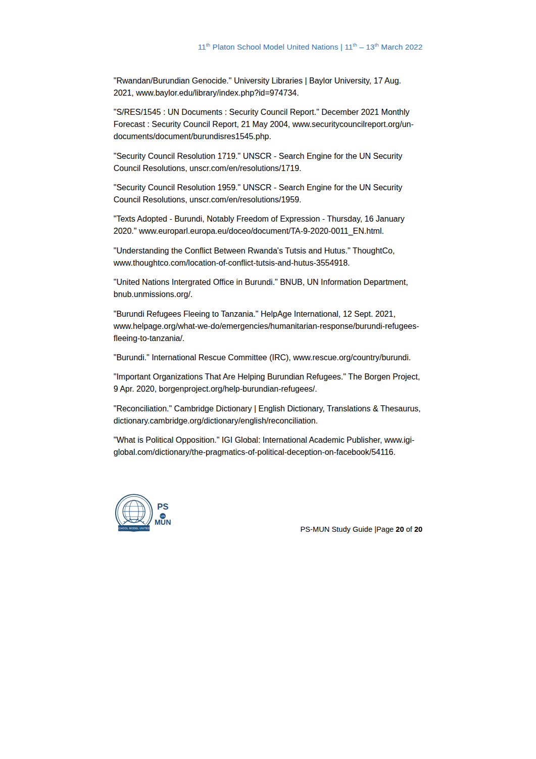11th Platon School Model United Nations | 11th – 13th March 2022
"Rwandan/Burundian Genocide." University Libraries | Baylor University, 17 Aug. 2021, www.baylor.edu/library/index.php?id=974734.
"S/RES/1545 : UN Documents : Security Council Report." December 2021 Monthly Forecast : Security Council Report, 21 May 2004, www.securitycouncilreport.org/un-documents/document/burundisres1545.php.
"Security Council Resolution 1719." UNSCR - Search Engine for the UN Security Council Resolutions, unscr.com/en/resolutions/1719.
"Security Council Resolution 1959." UNSCR - Search Engine for the UN Security Council Resolutions, unscr.com/en/resolutions/1959.
"Texts Adopted - Burundi, Notably Freedom of Expression - Thursday, 16 January 2020." www.europarl.europa.eu/doceo/document/TA-9-2020-0011_EN.html.
"Understanding the Conflict Between Rwanda's Tutsis and Hutus." ThoughtCo, www.thoughtco.com/location-of-conflict-tutsis-and-hutus-3554918.
"United Nations Intergrated Office in Burundi." BNUB, UN Information Department, bnub.unmissions.org/.
"Burundi Refugees Fleeing to Tanzania." HelpAge International, 12 Sept. 2021, www.helpage.org/what-we-do/emergencies/humanitarian-response/burundi-refugees-fleeing-to-tanzania/.
"Burundi." International Rescue Committee (IRC), www.rescue.org/country/burundi.
"Important Organizations That Are Helping Burundian Refugees." The Borgen Project, 9 Apr. 2020, borgenproject.org/help-burundian-refugees/.
"Reconciliation." Cambridge Dictionary | English Dictionary, Translations & Thesaurus, dictionary.cambridge.org/dictionary/english/reconciliation.
"What is Political Opposition." IGI Global: International Academic Publisher, www.igi-global.com/dictionary/the-pragmatics-of-political-deception-on-facebook/54116.
PLATON SCHOOL MODEL UNITED NATIONS PS UN MUN
PS-MUN Study Guide |Page 20 of 20